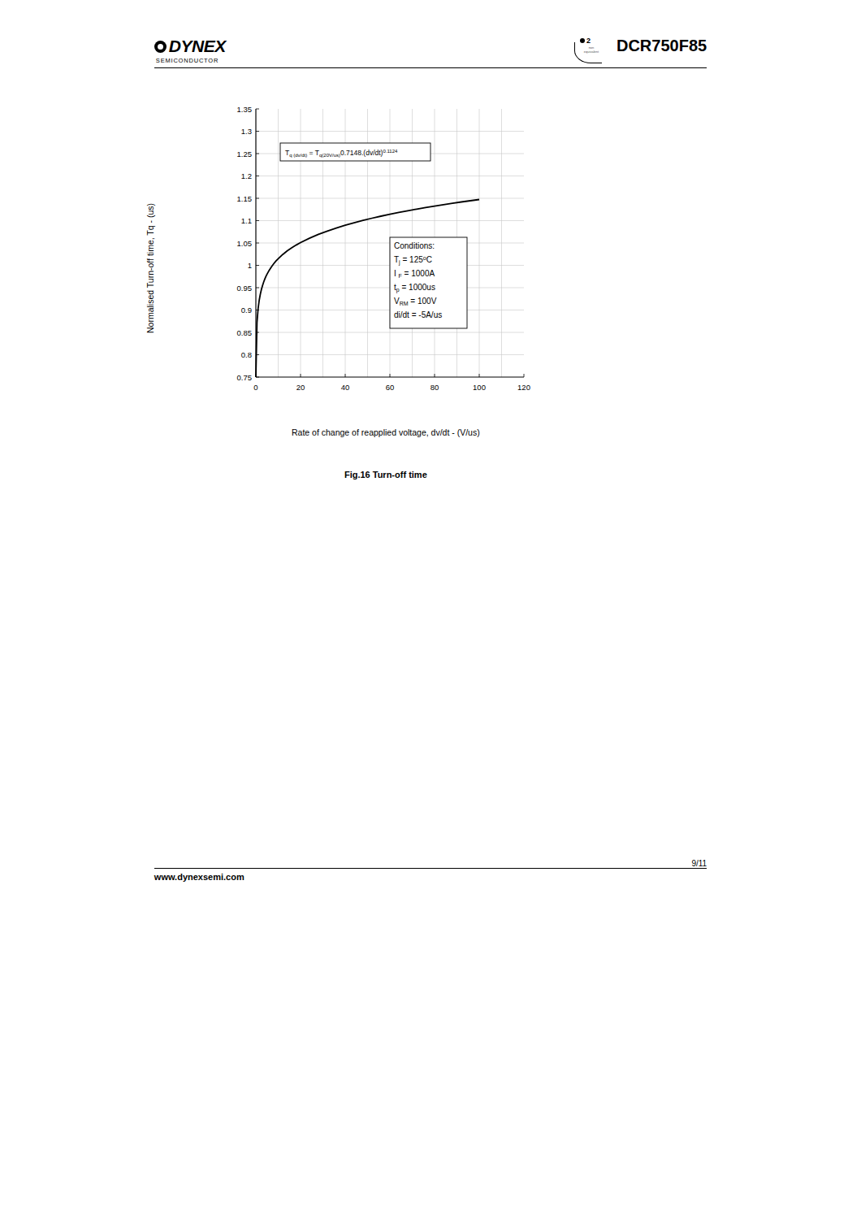DYNEX
SEMICONDUCTOR
2 non
equivalent
DCR750F85
Normalised Turn-off time, Tq - (us)
1.35 1.3 1.25 1.2 1.15 1.1 1.05 1 0.95 0.9 0.85 0.8 0.75 0 20 40 60 80 100 120 Tq (dv/dt) = Tq(20V/us)0.7148.(dv/dt)0.1124 Conditions: Tj = 125oC I F = 1000A tp = 1000us VRM = 100V di/dt = -5A/us
Rate of change of reapplied voltage, dv/dt - (V/us)
Fig.16 Turn-off time
9/11
www.dynexsemi.com